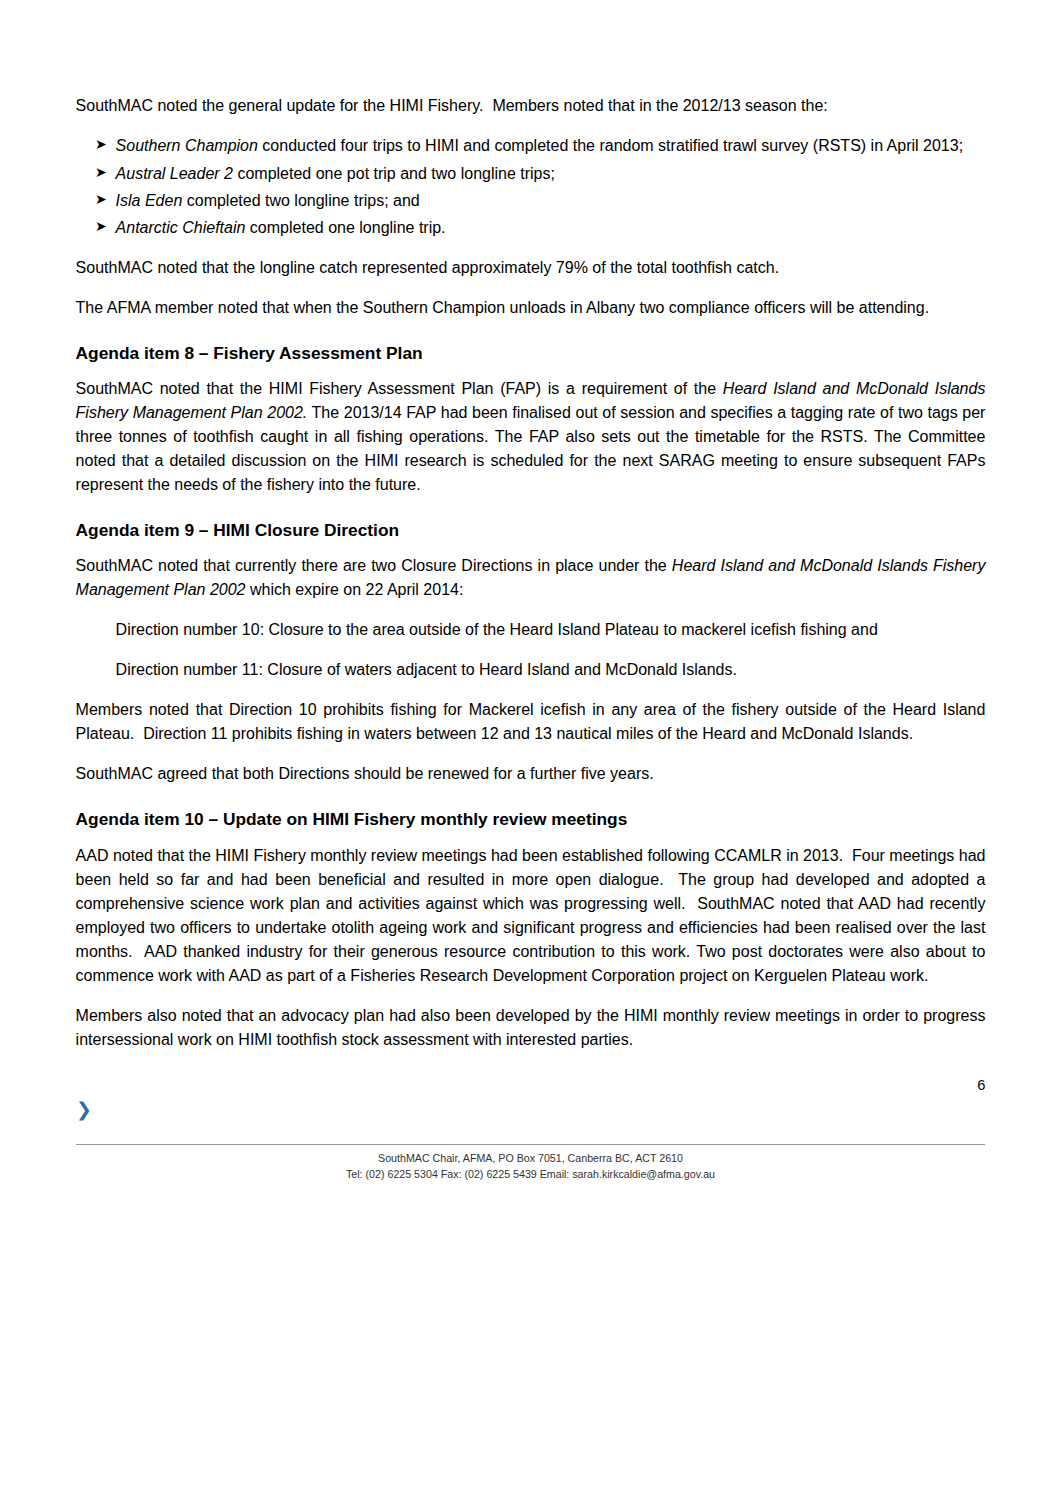SouthMAC noted the general update for the HIMI Fishery. Members noted that in the 2012/13 season the:
Southern Champion conducted four trips to HIMI and completed the random stratified trawl survey (RSTS) in April 2013;
Austral Leader 2 completed one pot trip and two longline trips;
Isla Eden completed two longline trips; and
Antarctic Chieftain completed one longline trip.
SouthMAC noted that the longline catch represented approximately 79% of the total toothfish catch.
The AFMA member noted that when the Southern Champion unloads in Albany two compliance officers will be attending.
Agenda item 8 – Fishery Assessment Plan
SouthMAC noted that the HIMI Fishery Assessment Plan (FAP) is a requirement of the Heard Island and McDonald Islands Fishery Management Plan 2002. The 2013/14 FAP had been finalised out of session and specifies a tagging rate of two tags per three tonnes of toothfish caught in all fishing operations. The FAP also sets out the timetable for the RSTS. The Committee noted that a detailed discussion on the HIMI research is scheduled for the next SARAG meeting to ensure subsequent FAPs represent the needs of the fishery into the future.
Agenda item 9 – HIMI Closure Direction
SouthMAC noted that currently there are two Closure Directions in place under the Heard Island and McDonald Islands Fishery Management Plan 2002 which expire on 22 April 2014:
Direction number 10: Closure to the area outside of the Heard Island Plateau to mackerel icefish fishing and
Direction number 11: Closure of waters adjacent to Heard Island and McDonald Islands.
Members noted that Direction 10 prohibits fishing for Mackerel icefish in any area of the fishery outside of the Heard Island Plateau. Direction 11 prohibits fishing in waters between 12 and 13 nautical miles of the Heard and McDonald Islands.
SouthMAC agreed that both Directions should be renewed for a further five years.
Agenda item 10 – Update on HIMI Fishery monthly review meetings
AAD noted that the HIMI Fishery monthly review meetings had been established following CCAMLR in 2013. Four meetings had been held so far and had been beneficial and resulted in more open dialogue. The group had developed and adopted a comprehensive science work plan and activities against which was progressing well. SouthMAC noted that AAD had recently employed two officers to undertake otolith ageing work and significant progress and efficiencies had been realised over the last months. AAD thanked industry for their generous resource contribution to this work. Two post doctorates were also about to commence work with AAD as part of a Fisheries Research Development Corporation project on Kerguelen Plateau work.
Members also noted that an advocacy plan had also been developed by the HIMI monthly review meetings in order to progress intersessional work on HIMI toothfish stock assessment with interested parties.
6
❯
SouthMAC Chair, AFMA, PO Box 7051, Canberra BC, ACT 2610
Tel: (02) 6225 5304 Fax: (02) 6225 5439 Email: sarah.kirkcaldie@afma.gov.au